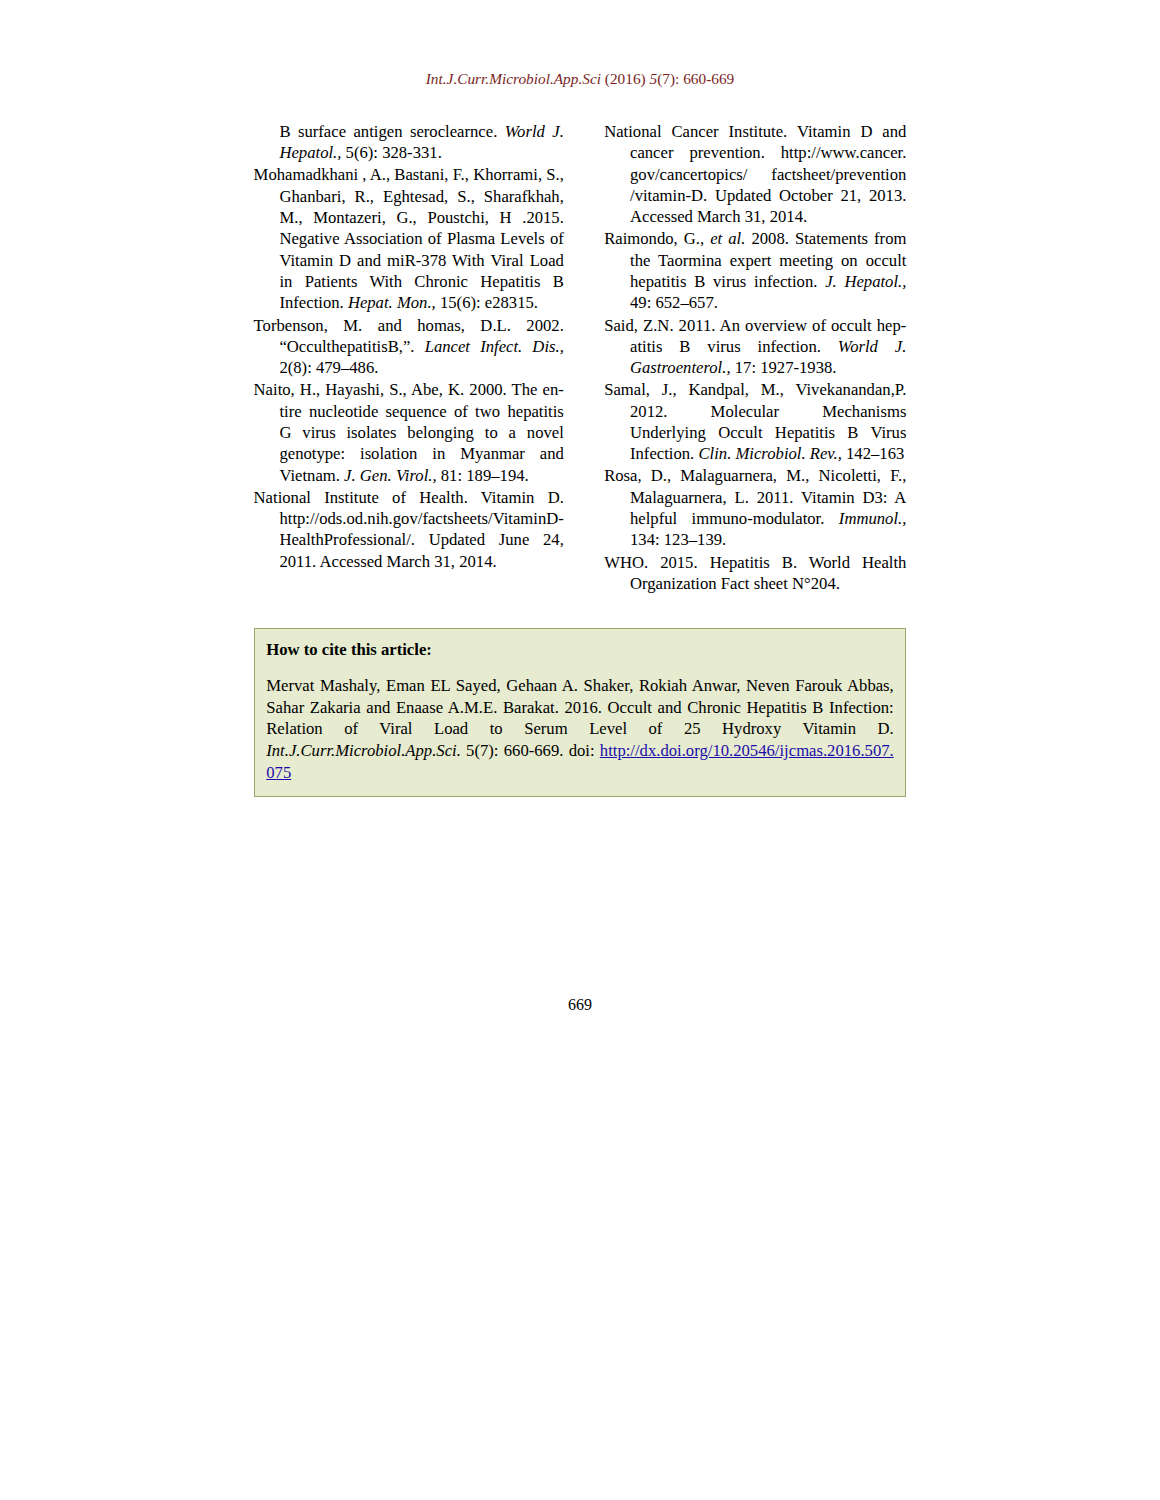Int.J.Curr.Microbiol.App.Sci (2016) 5(7): 660-669
B surface antigen seroclearnce. World J. Hepatol., 5(6): 328-331.
Mohamadkhani , A., Bastani, F., Khorrami, S., Ghanbari, R., Eghtesad, S., Sharafkhah, M., Montazeri, G., Poustchi, H .2015. Negative Association of Plasma Levels of Vitamin D and miR-378 With Viral Load in Patients With Chronic Hepatitis B Infection. Hepat. Mon., 15(6): e28315.
Torbenson, M. and homas, D.L. 2002. “OcculthepatitisB,”. Lancet Infect. Dis., 2(8): 479–486.
Naito, H., Hayashi, S., Abe, K. 2000. The entire nucleotide sequence of two hepatitis G virus isolates belonging to a novel genotype: isolation in Myanmar and Vietnam. J. Gen. Virol., 81: 189–194.
National Institute of Health. Vitamin D. http://ods.od.nih.gov/factsheets/VitaminD-HealthProfessional/. Updated June 24, 2011. Accessed March 31, 2014.
National Cancer Institute. Vitamin D and cancer prevention. http://www.cancer. gov/cancertopics/ factsheet/prevention /vitamin-D. Updated October 21, 2013. Accessed March 31, 2014.
Raimondo, G., et al. 2008. Statements from the Taormina expert meeting on occult hepatitis B virus infection. J. Hepatol., 49: 652–657.
Said, Z.N. 2011. An overview of occult hepatitis B virus infection. World J. Gastroenterol., 17: 1927-1938.
Samal, J., Kandpal, M., Vivekanandan,P. 2012. Molecular Mechanisms Underlying Occult Hepatitis B Virus Infection. Clin. Microbiol. Rev., 142–163
Rosa, D., Malaguarnera, M., Nicoletti, F., Malaguarnera, L. 2011. Vitamin D3: A helpful immuno-modulator. Immunol., 134: 123–139.
WHO. 2015. Hepatitis B. World Health Organization Fact sheet N°204.
How to cite this article:
Mervat Mashaly, Eman EL Sayed, Gehaan A. Shaker, Rokiah Anwar, Neven Farouk Abbas, Sahar Zakaria and Enaase A.M.E. Barakat. 2016. Occult and Chronic Hepatitis B Infection: Relation of Viral Load to Serum Level of 25 Hydroxy Vitamin D. Int.J.Curr.Microbiol.App.Sci. 5(7): 660-669. doi: http://dx.doi.org/10.20546/ijcmas.2016.507.075
669